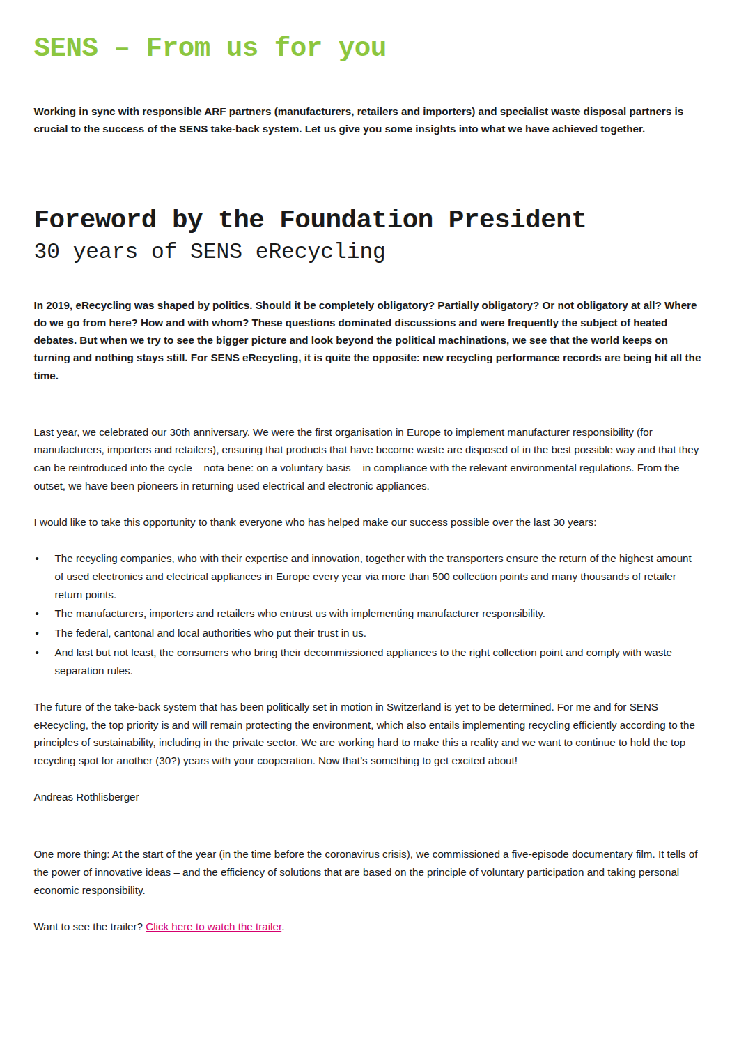SENS – From us for you
Working in sync with responsible ARF partners (manufacturers, retailers and importers) and specialist waste disposal partners is crucial to the success of the SENS take-back system. Let us give you some insights into what we have achieved together.
Foreword by the Foundation President 30 years of SENS eRecycling
In 2019, eRecycling was shaped by politics. Should it be completely obligatory? Partially obligatory? Or not obligatory at all? Where do we go from here? How and with whom? These questions dominated discussions and were frequently the subject of heated debates. But when we try to see the bigger picture and look beyond the political machinations, we see that the world keeps on turning and nothing stays still. For SENS eRecycling, it is quite the opposite: new recycling performance records are being hit all the time.
Last year, we celebrated our 30th anniversary. We were the first organisation in Europe to implement manufacturer responsibility (for manufacturers, importers and retailers), ensuring that products that have become waste are disposed of in the best possible way and that they can be reintroduced into the cycle – nota bene: on a voluntary basis – in compliance with the relevant environmental regulations. From the outset, we have been pioneers in returning used electrical and electronic appliances.
I would like to take this opportunity to thank everyone who has helped make our success possible over the last 30 years:
The recycling companies, who with their expertise and innovation, together with the transporters ensure the return of the highest amount of used electronics and electrical appliances in Europe every year via more than 500 collection points and many thousands of retailer return points.
The manufacturers, importers and retailers who entrust us with implementing manufacturer responsibility.
The federal, cantonal and local authorities who put their trust in us.
And last but not least, the consumers who bring their decommissioned appliances to the right collection point and comply with waste separation rules.
The future of the take-back system that has been politically set in motion in Switzerland is yet to be determined. For me and for SENS eRecycling, the top priority is and will remain protecting the environment, which also entails implementing recycling efficiently according to the principles of sustainability, including in the private sector. We are working hard to make this a reality and we want to continue to hold the top recycling spot for another (30?) years with your cooperation. Now that’s something to get excited about!
Andreas Röthlisberger
One more thing: At the start of the year (in the time before the coronavirus crisis), we commissioned a five-episode documentary film. It tells of the power of innovative ideas – and the efficiency of solutions that are based on the principle of voluntary participation and taking personal economic responsibility.
Want to see the trailer? Click here to watch the trailer.